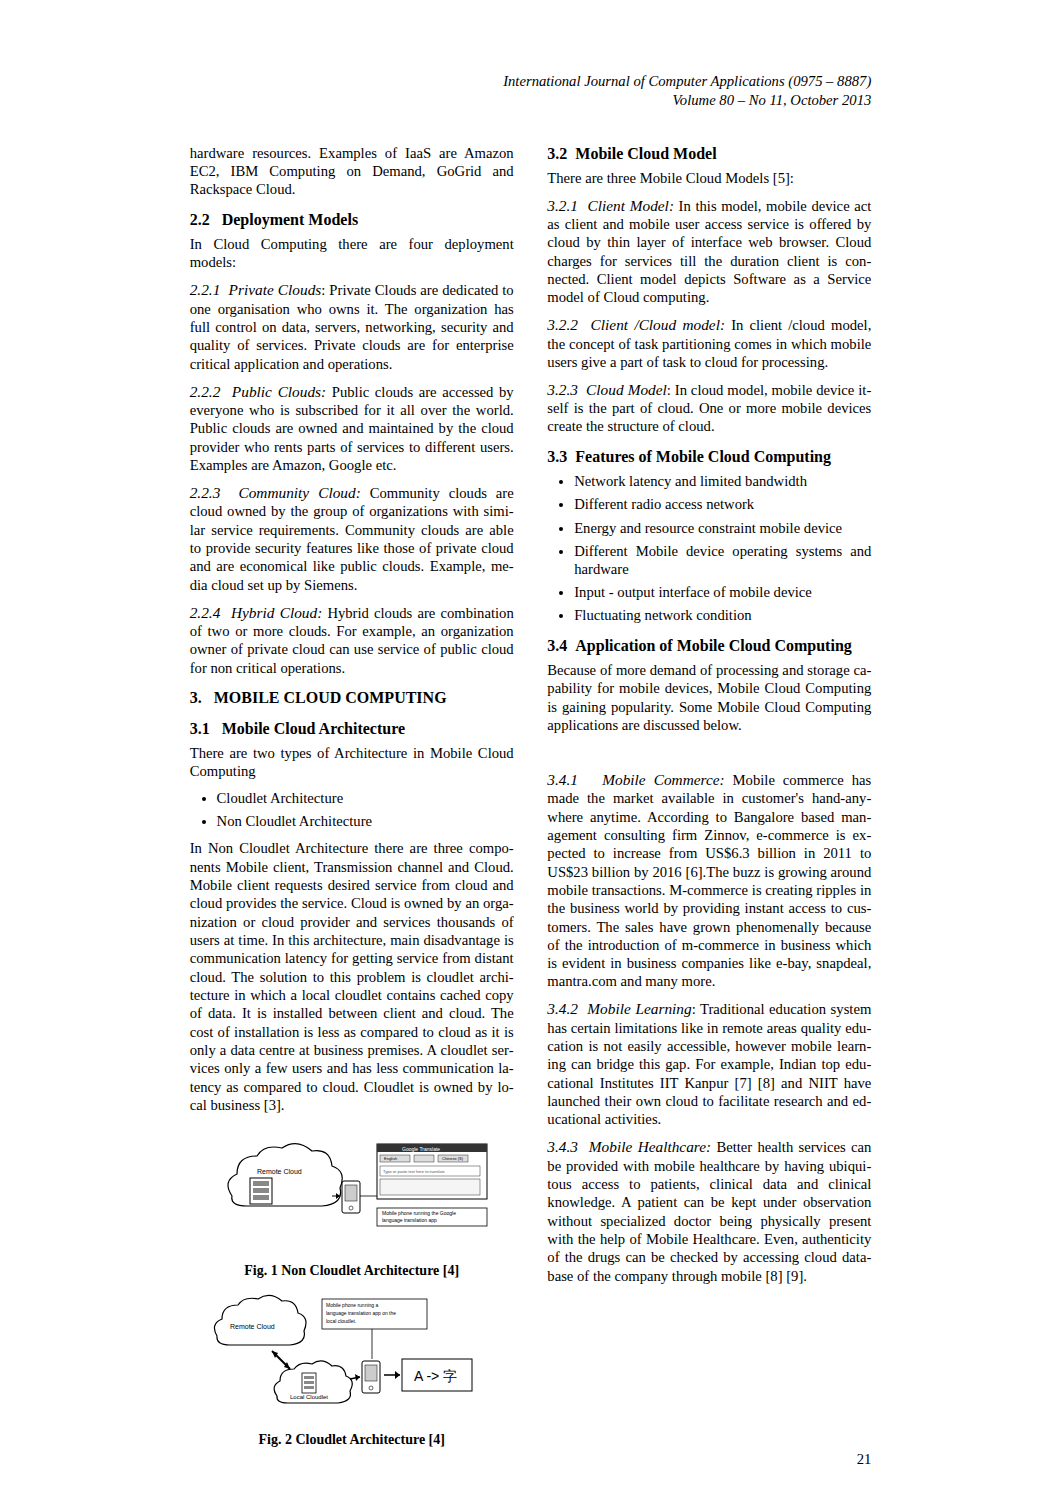International Journal of Computer Applications (0975 – 8887) Volume 80 – No 11, October 2013
hardware resources. Examples of IaaS are Amazon EC2, IBM Computing on Demand, GoGrid and Rackspace Cloud.
2.2 Deployment Models
In Cloud Computing there are four deployment models:
2.2.1 Private Clouds: Private Clouds are dedicated to one organisation who owns it. The organization has full control on data, servers, networking, security and quality of services. Private clouds are for enterprise critical application and operations.
2.2.2 Public Clouds: Public clouds are accessed by everyone who is subscribed for it all over the world. Public clouds are owned and maintained by the cloud provider who rents parts of services to different users. Examples are Amazon, Google etc.
2.2.3 Community Cloud: Community clouds are cloud owned by the group of organizations with similar service requirements. Community clouds are able to provide security features like those of private cloud and are economical like public clouds. Example, media cloud set up by Siemens.
2.2.4 Hybrid Cloud: Hybrid clouds are combination of two or more clouds. For example, an organization owner of private cloud can use service of public cloud for non critical operations.
3. MOBILE CLOUD COMPUTING
3.1 Mobile Cloud Architecture
There are two types of Architecture in Mobile Cloud Computing
Cloudlet Architecture
Non Cloudlet Architecture
In Non Cloudlet Architecture there are three components Mobile client, Transmission channel and Cloud. Mobile client requests desired service from cloud and cloud provides the service. Cloud is owned by an organization or cloud provider and services thousands of users at time. In this architecture, main disadvantage is communication latency for getting service from distant cloud. The solution to this problem is cloudlet architecture in which a local cloudlet contains cached copy of data. It is installed between client and cloud. The cost of installation is less as compared to cloud as it is only a data centre at business premises. A cloudlet services only a few users and has less communication latency as compared to cloud. Cloudlet is owned by local business [3].
Remote Cloud Google Translate English Chinese (S) Type or paste text here to translate Mobile phone running the Google language translation app
Fig. 1 Non Cloudlet Architecture [4]
Remote Cloud Mobile phone running a language translation app on the local cloudlet. Local Cloudlet A -> 字
Fig. 2 Cloudlet Architecture [4]
3.2 Mobile Cloud Model
There are three Mobile Cloud Models [5]:
3.2.1 Client Model: In this model, mobile device act as client and mobile user access service is offered by cloud by thin layer of interface web browser. Cloud charges for services till the duration client is connected. Client model depicts Software as a Service model of Cloud computing.
3.2.2 Client /Cloud model: In client /cloud model, the concept of task partitioning comes in which mobile users give a part of task to cloud for processing.
3.2.3 Cloud Model: In cloud model, mobile device itself is the part of cloud. One or more mobile devices create the structure of cloud.
3.3 Features of Mobile Cloud Computing
Network latency and limited bandwidth
Different radio access network
Energy and resource constraint mobile device
Different Mobile device operating systems and hardware
Input - output interface of mobile device
Fluctuating network condition
3.4 Application of Mobile Cloud Computing
Because of more demand of processing and storage capability for mobile devices, Mobile Cloud Computing is gaining popularity. Some Mobile Cloud Computing applications are discussed below.
3.4.1 Mobile Commerce: Mobile commerce has made the market available in customer's hand-anywhere anytime. According to Bangalore based management consulting firm Zinnov, e-commerce is expected to increase from US$6.3 billion in 2011 to US$23 billion by 2016 [6].The buzz is growing around mobile transactions. M-commerce is creating ripples in the business world by providing instant access to customers. The sales have grown phenomenally because of the introduction of m-commerce in business which is evident in business companies like e-bay, snapdeal, mantra.com and many more.
3.4.2 Mobile Learning: Traditional education system has certain limitations like in remote areas quality education is not easily accessible, however mobile learning can bridge this gap. For example, Indian top educational Institutes IIT Kanpur [7] [8] and NIIT have launched their own cloud to facilitate research and educational activities.
3.4.3 Mobile Healthcare: Better health services can be provided with mobile healthcare by having ubiquitous access to patients, clinical data and clinical knowledge. A patient can be kept under observation without specialized doctor being physically present with the help of Mobile Healthcare. Even, authenticity of the drugs can be checked by accessing cloud database of the company through mobile [8] [9].
21